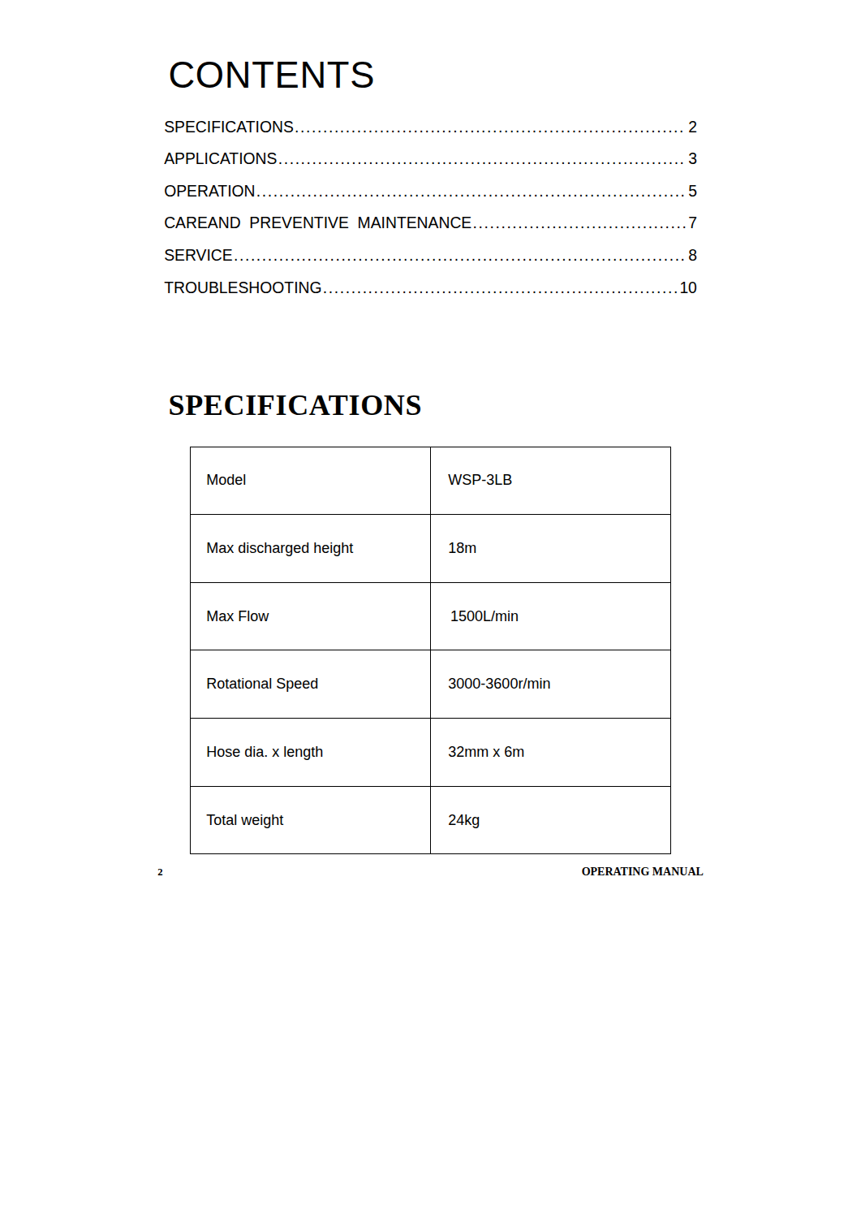CONTENTS
SPECIFICATIONS .......................................................................................... 2
APPLICATIONS ............................................................................................. 3
OPERATION ................................................................................................... 5
CAREAND PREVENTIVE MAINTENANCE .................................................... 7
SERVICE ......................................................................................................... 8
TROUBLESHOOTING ................................................................................... 10
SPECIFICATIONS
| Model | WSP-3LB |
| Max discharged height | 18m |
| Max Flow | 1500L/min |
| Rotational Speed | 3000-3600r/min |
| Hose dia. x length | 32mm x 6m |
| Total weight | 24kg |
2 OPERATING MANUAL